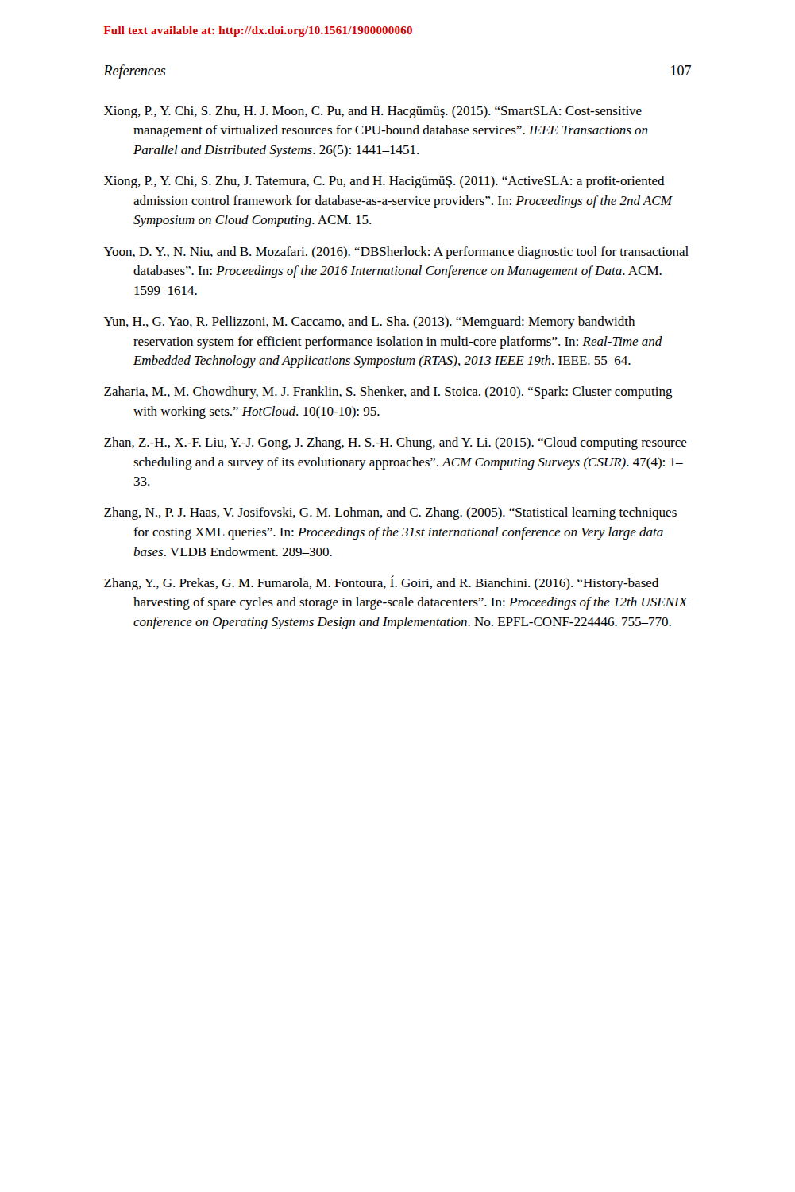Full text available at: http://dx.doi.org/10.1561/1900000060
References
107
Xiong, P., Y. Chi, S. Zhu, H. J. Moon, C. Pu, and H. Hacgümüş. (2015). “SmartSLA: Cost-sensitive management of virtualized resources for CPU-bound database services”. IEEE Transactions on Parallel and Distributed Systems. 26(5): 1441–1451.
Xiong, P., Y. Chi, S. Zhu, J. Tatemura, C. Pu, and H. HacigümüŞ. (2011). “ActiveSLA: a profit-oriented admission control framework for database-as-a-service providers”. In: Proceedings of the 2nd ACM Symposium on Cloud Computing. ACM. 15.
Yoon, D. Y., N. Niu, and B. Mozafari. (2016). “DBSherlock: A performance diagnostic tool for transactional databases”. In: Proceedings of the 2016 International Conference on Management of Data. ACM. 1599–1614.
Yun, H., G. Yao, R. Pellizzoni, M. Caccamo, and L. Sha. (2013). “Memguard: Memory bandwidth reservation system for efficient performance isolation in multi-core platforms”. In: Real-Time and Embedded Technology and Applications Symposium (RTAS), 2013 IEEE 19th. IEEE. 55–64.
Zaharia, M., M. Chowdhury, M. J. Franklin, S. Shenker, and I. Stoica. (2010). “Spark: Cluster computing with working sets.” HotCloud. 10(10-10): 95.
Zhan, Z.-H., X.-F. Liu, Y.-J. Gong, J. Zhang, H. S.-H. Chung, and Y. Li. (2015). “Cloud computing resource scheduling and a survey of its evolutionary approaches”. ACM Computing Surveys (CSUR). 47(4): 1–33.
Zhang, N., P. J. Haas, V. Josifovski, G. M. Lohman, and C. Zhang. (2005). “Statistical learning techniques for costing XML queries”. In: Proceedings of the 31st international conference on Very large data bases. VLDB Endowment. 289–300.
Zhang, Y., G. Prekas, G. M. Fumarola, M. Fontoura, Í. Goiri, and R. Bianchini. (2016). “History-based harvesting of spare cycles and storage in large-scale datacenters”. In: Proceedings of the 12th USENIX conference on Operating Systems Design and Implementation. No. EPFL-CONF-224446. 755–770.